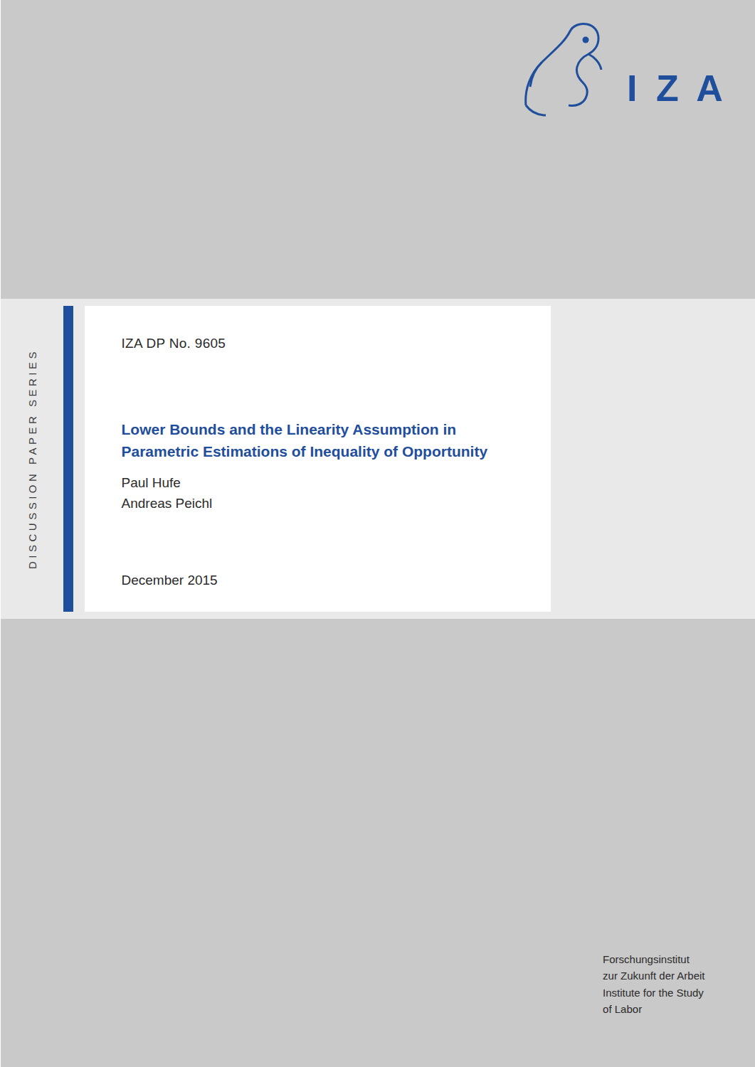IZA I Z A
DISCUSSION PAPER SERIES
IZA DP No. 9605
Lower Bounds and the Linearity Assumption in Parametric Estimations of Inequality of Opportunity
Paul Hufe
Andreas Peichl
December 2015
Forschungsinstitut
zur Zukunft der Arbeit
Institute for the Study
of Labor